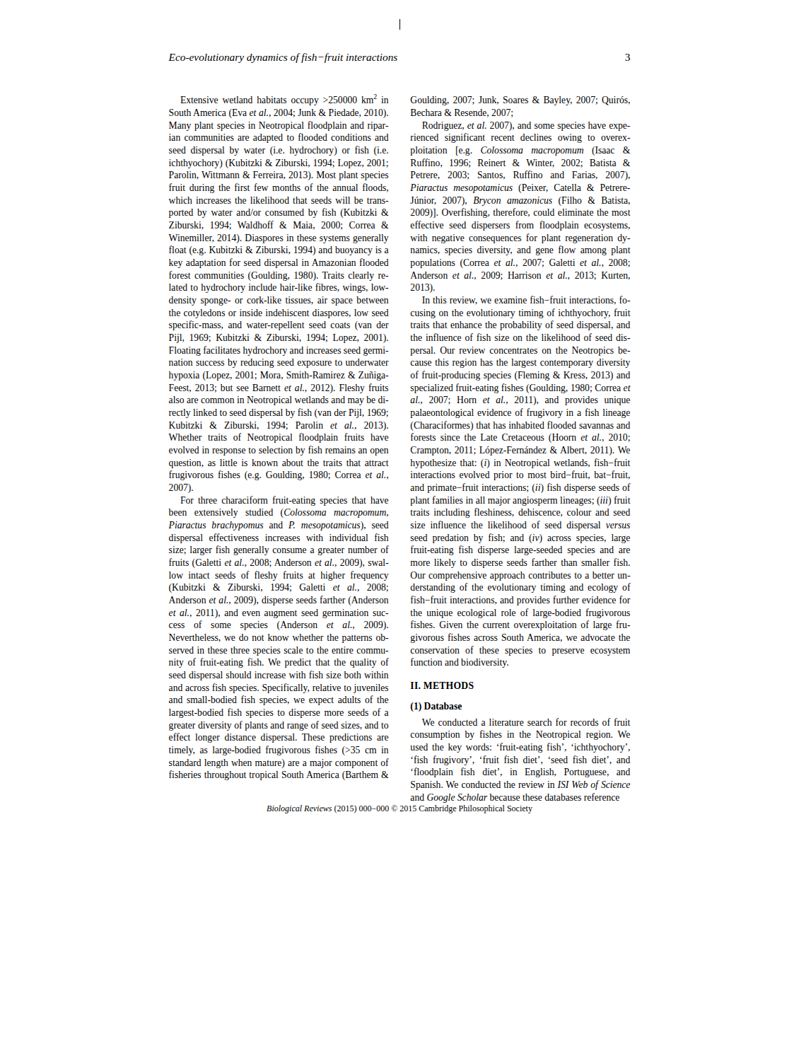Eco-evolutionary dynamics of fish−fruit interactions 3
Extensive wetland habitats occupy >250000 km2 in South America (Eva et al., 2004; Junk & Piedade, 2010). Many plant species in Neotropical floodplain and riparian communities are adapted to flooded conditions and seed dispersal by water (i.e. hydrochory) or fish (i.e. ichthyochory) (Kubitzki & Ziburski, 1994; Lopez, 2001; Parolin, Wittmann & Ferreira, 2013). Most plant species fruit during the first few months of the annual floods, which increases the likelihood that seeds will be transported by water and/or consumed by fish (Kubitzki & Ziburski, 1994; Waldhoff & Maia, 2000; Correa & Winemiller, 2014). Diaspores in these systems generally float (e.g. Kubitzki & Ziburski, 1994) and buoyancy is a key adaptation for seed dispersal in Amazonian flooded forest communities (Goulding, 1980). Traits clearly related to hydrochory include hair-like fibres, wings, low-density sponge- or cork-like tissues, air space between the cotyledons or inside indehiscent diaspores, low seed specific-mass, and water-repellent seed coats (van der Pijl, 1969; Kubitzki & Ziburski, 1994; Lopez, 2001). Floating facilitates hydrochory and increases seed germination success by reducing seed exposure to underwater hypoxia (Lopez, 2001; Mora, Smith-Ramirez & Zuñiga-Feest, 2013; but see Barnett et al., 2012). Fleshy fruits also are common in Neotropical wetlands and may be directly linked to seed dispersal by fish (van der Pijl, 1969; Kubitzki & Ziburski, 1994; Parolin et al., 2013). Whether traits of Neotropical floodplain fruits have evolved in response to selection by fish remains an open question, as little is known about the traits that attract frugivorous fishes (e.g. Goulding, 1980; Correa et al., 2007).
For three characiform fruit-eating species that have been extensively studied (Colossoma macropomum, Piaractus brachypomus and P. mesopotamicus), seed dispersal effectiveness increases with individual fish size; larger fish generally consume a greater number of fruits (Galetti et al., 2008; Anderson et al., 2009), swallow intact seeds of fleshy fruits at higher frequency (Kubitzki & Ziburski, 1994; Galetti et al., 2008; Anderson et al., 2009), disperse seeds farther (Anderson et al., 2011), and even augment seed germination success of some species (Anderson et al., 2009). Nevertheless, we do not know whether the patterns observed in these three species scale to the entire community of fruit-eating fish. We predict that the quality of seed dispersal should increase with fish size both within and across fish species. Specifically, relative to juveniles and small-bodied fish species, we expect adults of the largest-bodied fish species to disperse more seeds of a greater diversity of plants and range of seed sizes, and to effect longer distance dispersal. These predictions are timely, as large-bodied frugivorous fishes (>35 cm in standard length when mature) are a major component of fisheries throughout tropical South America (Barthem & Goulding, 2007; Junk, Soares & Bayley, 2007; Quirós, Bechara & Resende, 2007;
Rodriguez, et al. 2007), and some species have experienced significant recent declines owing to overexploitation [e.g. Colossoma macropomum (Isaac & Ruffino, 1996; Reinert & Winter, 2002; Batista & Petrere, 2003; Santos, Ruffino and Farias, 2007), Piaractus mesopotamicus (Peixer, Catella & Petrere-Júnior, 2007), Brycon amazonicus (Filho & Batista, 2009)]. Overfishing, therefore, could eliminate the most effective seed dispersers from floodplain ecosystems, with negative consequences for plant regeneration dynamics, species diversity, and gene flow among plant populations (Correa et al., 2007; Galetti et al., 2008; Anderson et al., 2009; Harrison et al., 2013; Kurten, 2013).
In this review, we examine fish−fruit interactions, focusing on the evolutionary timing of ichthyochory, fruit traits that enhance the probability of seed dispersal, and the influence of fish size on the likelihood of seed dispersal. Our review concentrates on the Neotropics because this region has the largest contemporary diversity of fruit-producing species (Fleming & Kress, 2013) and specialized fruit-eating fishes (Goulding, 1980; Correa et al., 2007; Horn et al., 2011), and provides unique palaeontological evidence of frugivory in a fish lineage (Characiformes) that has inhabited flooded savannas and forests since the Late Cretaceous (Hoorn et al., 2010; Crampton, 2011; López-Fernández & Albert, 2011). We hypothesize that: (i) in Neotropical wetlands, fish−fruit interactions evolved prior to most bird−fruit, bat−fruit, and primate−fruit interactions; (ii) fish disperse seeds of plant families in all major angiosperm lineages; (iii) fruit traits including fleshiness, dehiscence, colour and seed size influence the likelihood of seed dispersal versus seed predation by fish; and (iv) across species, large fruit-eating fish disperse large-seeded species and are more likely to disperse seeds farther than smaller fish. Our comprehensive approach contributes to a better understanding of the evolutionary timing and ecology of fish−fruit interactions, and provides further evidence for the unique ecological role of large-bodied frugivorous fishes. Given the current overexploitation of large frugivorous fishes across South America, we advocate the conservation of these species to preserve ecosystem function and biodiversity.
II. METHODS
(1) Database
We conducted a literature search for records of fruit consumption by fishes in the Neotropical region. We used the key words: ‘fruit-eating fish’, ‘ichthyochory’, ‘fish frugivory’, ‘fruit fish diet’, ‘seed fish diet’, and ‘floodplain fish diet’, in English, Portuguese, and Spanish. We conducted the review in ISI Web of Science and Google Scholar because these databases reference
Biological Reviews (2015) 000−000 © 2015 Cambridge Philosophical Society